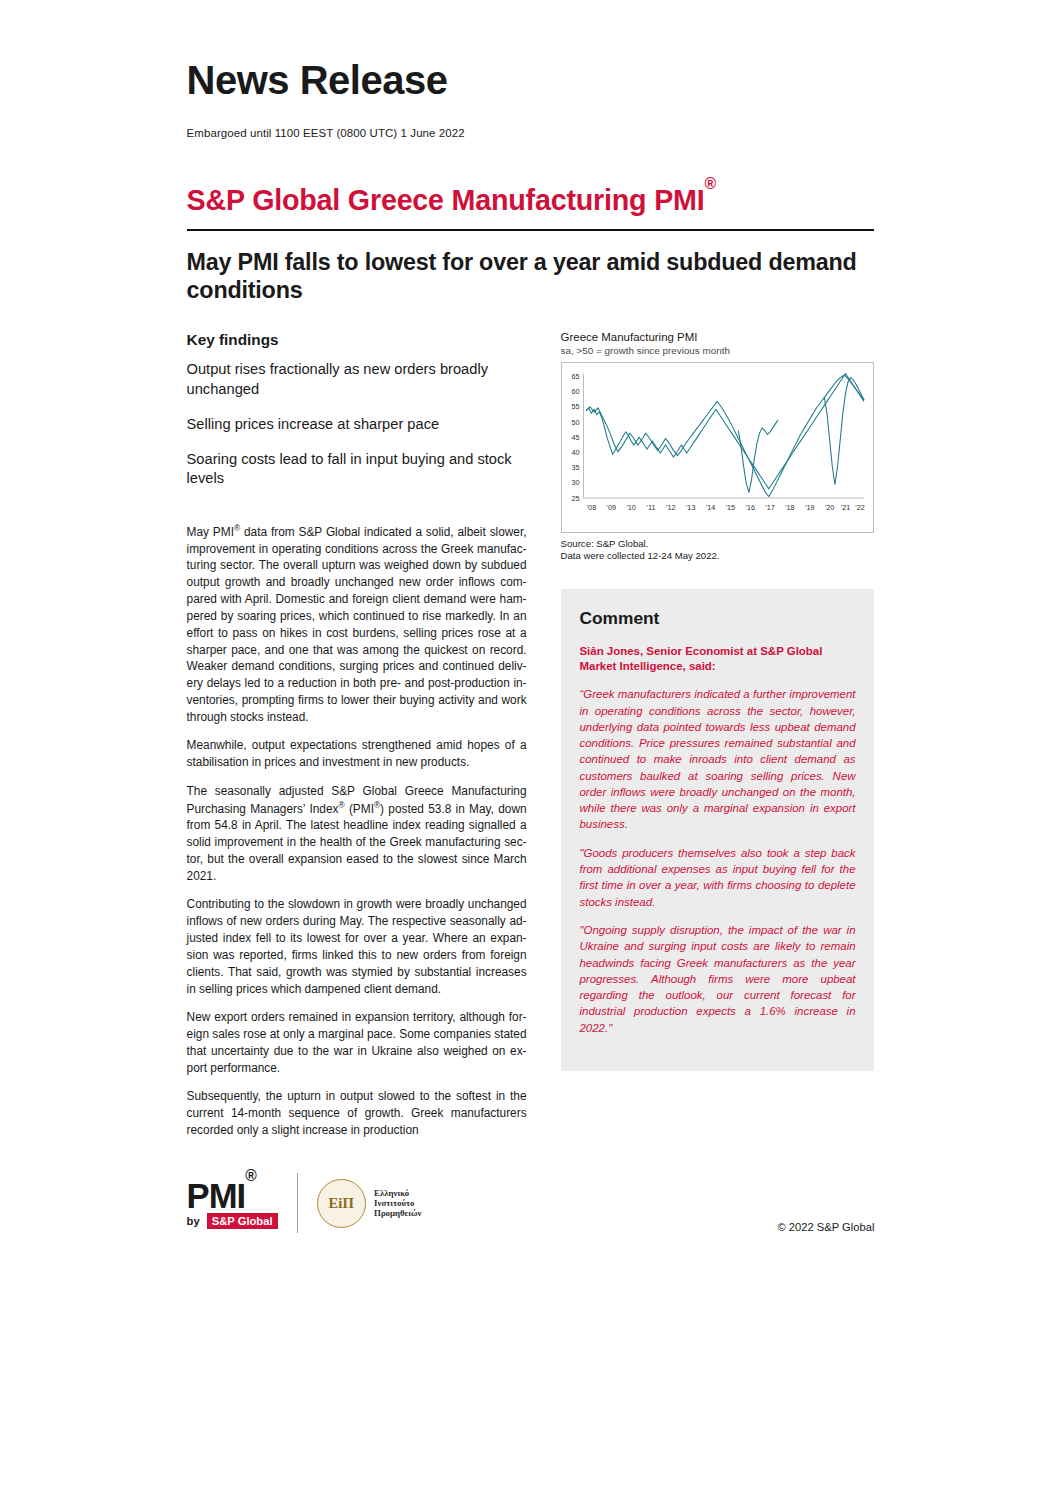News Release
Embargoed until 1100 EEST (0800 UTC) 1 June 2022
S&P Global Greece Manufacturing PMI®
May PMI falls to lowest for over a year amid subdued demand conditions
Key findings
Output rises fractionally as new orders broadly unchanged
Selling prices increase at sharper pace
Soaring costs lead to fall in input buying and stock levels
May PMI® data from S&P Global indicated a solid, albeit slower, improvement in operating conditions across the Greek manufacturing sector. The overall upturn was weighed down by subdued output growth and broadly unchanged new order inflows compared with April. Domestic and foreign client demand were hampered by soaring prices, which continued to rise markedly. In an effort to pass on hikes in cost burdens, selling prices rose at a sharper pace, and one that was among the quickest on record. Weaker demand conditions, surging prices and continued delivery delays led to a reduction in both pre- and post-production inventories, prompting firms to lower their buying activity and work through stocks instead.
Meanwhile, output expectations strengthened amid hopes of a stabilisation in prices and investment in new products.
The seasonally adjusted S&P Global Greece Manufacturing Purchasing Managers' Index® (PMI®) posted 53.8 in May, down from 54.8 in April. The latest headline index reading signalled a solid improvement in the health of the Greek manufacturing sector, but the overall expansion eased to the slowest since March 2021.
Contributing to the slowdown in growth were broadly unchanged inflows of new orders during May. The respective seasonally adjusted index fell to its lowest for over a year. Where an expansion was reported, firms linked this to new orders from foreign clients. That said, growth was stymied by substantial increases in selling prices which dampened client demand.
New export orders remained in expansion territory, although foreign sales rose at only a marginal pace. Some companies stated that uncertainty due to the war in Ukraine also weighed on export performance.
Subsequently, the upturn in output slowed to the softest in the current 14-month sequence of growth. Greek manufacturers recorded only a slight increase in production
Greece Manufacturing PMI
sa, >50 = growth since previous month
65 60 55 50 45 40 35 30 25 '08 '09 '10 '11 '12 '13 '14 '15 '16 '17 '18 '19 '20 '21 '22
Source: S&P Global.
Data were collected 12-24 May 2022.
Comment
Siân Jones, Senior Economist at S&P Global Market Intelligence, said:
“Greek manufacturers indicated a further improvement in operating conditions across the sector, however, underlying data pointed towards less upbeat demand conditions. Price pressures remained substantial and continued to make inroads into client demand as customers baulked at soaring selling prices. New order inflows were broadly unchanged on the month, while there was only a marginal expansion in export business.
"Goods producers themselves also took a step back from additional expenses as input buying fell for the first time in over a year, with firms choosing to deplete stocks instead.
"Ongoing supply disruption, the impact of the war in Ukraine and surging input costs are likely to remain headwinds facing Greek manufacturers as the year progresses. Although firms were more upbeat regarding the outlook, our current forecast for industrial production expects a 1.6% increase in 2022."
PMI®
by S&P Global
EiΠ
Ελληνικό
Ινστιτούτο
Προμηθειών
© 2022 S&P Global